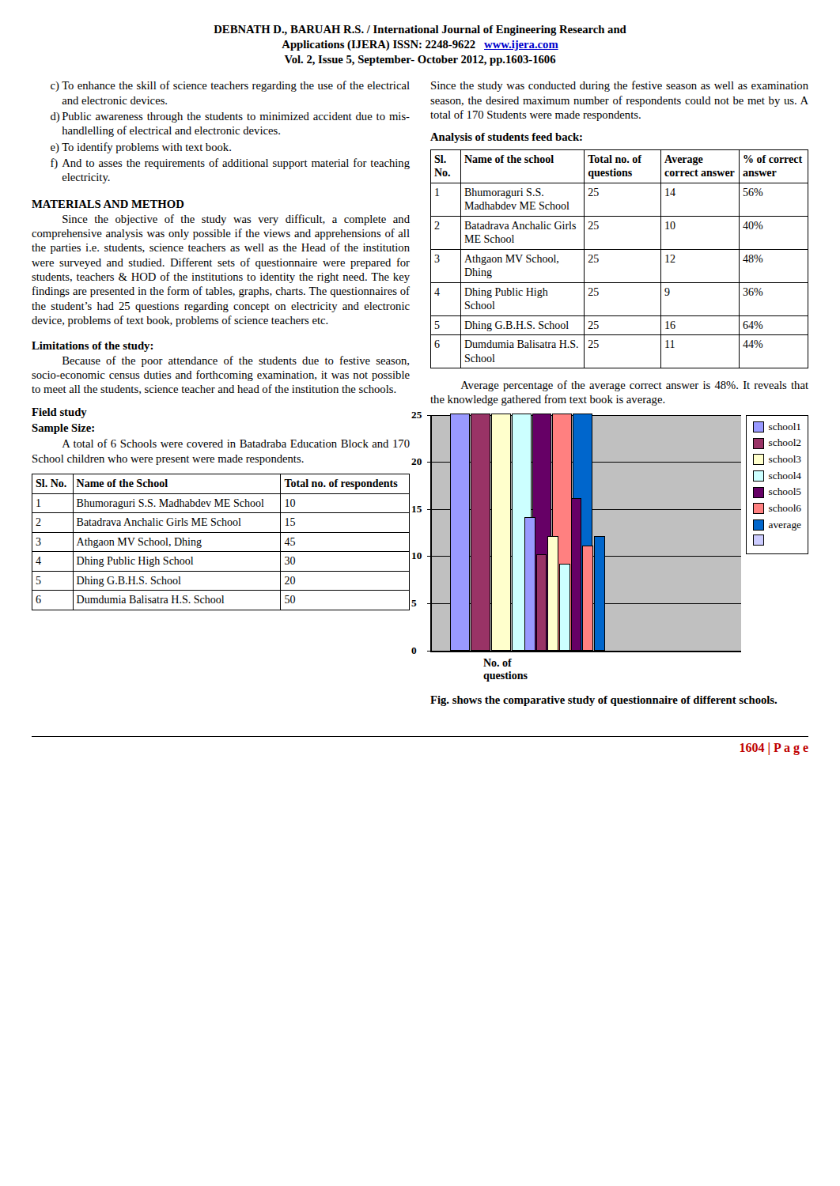DEBNATH D., BARUAH R.S. / International Journal of Engineering Research and
Applications (IJERA) ISSN: 2248-9622 www.ijera.com
Vol. 2, Issue 5, September- October 2012, pp.1603-1606
c) To enhance the skill of science teachers regarding the use of the electrical and electronic devices.
d) Public awareness through the students to minimized accident due to mis-handlelling of electrical and electronic devices.
e) To identify problems with text book.
f) And to asses the requirements of additional support material for teaching electricity.
MATERIALS AND METHOD
Since the objective of the study was very difficult, a complete and comprehensive analysis was only possible if the views and apprehensions of all the parties i.e. students, science teachers as well as the Head of the institution were surveyed and studied. Different sets of questionnaire were prepared for students, teachers & HOD of the institutions to identity the right need. The key findings are presented in the form of tables, graphs, charts. The questionnaires of the student’s had 25 questions regarding concept on electricity and electronic device, problems of text book, problems of science teachers etc.
Limitations of the study:
Because of the poor attendance of the students due to festive season, socio-economic census duties and forthcoming examination, it was not possible to meet all the students, science teacher and head of the institution the schools.
Field study
Sample Size:
A total of 6 Schools were covered in Batadraba Education Block and 170 School children who were present were made respondents.
| Sl. No. | Name of the School | Total no. of respondents |
| --- | --- | --- |
| 1 | Bhumoraguri S.S. Madhabdev ME School | 10 |
| 2 | Batadrava Anchalic Girls ME School | 15 |
| 3 | Athgaon MV School, Dhing | 45 |
| 4 | Dhing Public High School | 30 |
| 5 | Dhing G.B.H.S. School | 20 |
| 6 | Dumdumia Balisatra H.S. School | 50 |
Since the study was conducted during the festive season as well as examination season, the desired maximum number of respondents could not be met by us. A total of 170 Students were made respondents.
Analysis of students feed back:
| Sl. No. | Name of the school | Total no. of questions | Average correct answer | % of correct answer |
| --- | --- | --- | --- | --- |
| 1 | Bhumoraguri S.S. Madhabdev ME School | 25 | 14 | 56% |
| 2 | Batadrava Anchalic Girls ME School | 25 | 10 | 40% |
| 3 | Athgaon MV School, Dhing | 25 | 12 | 48% |
| 4 | Dhing Public High School | 25 | 9 | 36% |
| 5 | Dhing G.B.H.S. School | 25 | 16 | 64% |
| 6 | Dumdumia Balisatra H.S. School | 25 | 11 | 44% |
Average percentage of the average correct answer is 48%. It reveals that the knowledge gathered from text book is average.
25
20
15
10
5
0
school1
school2
school3
school4
school5
school6
average
No. of
questions
Fig. shows the comparative study of questionnaire of different schools.
1604 | P a g e